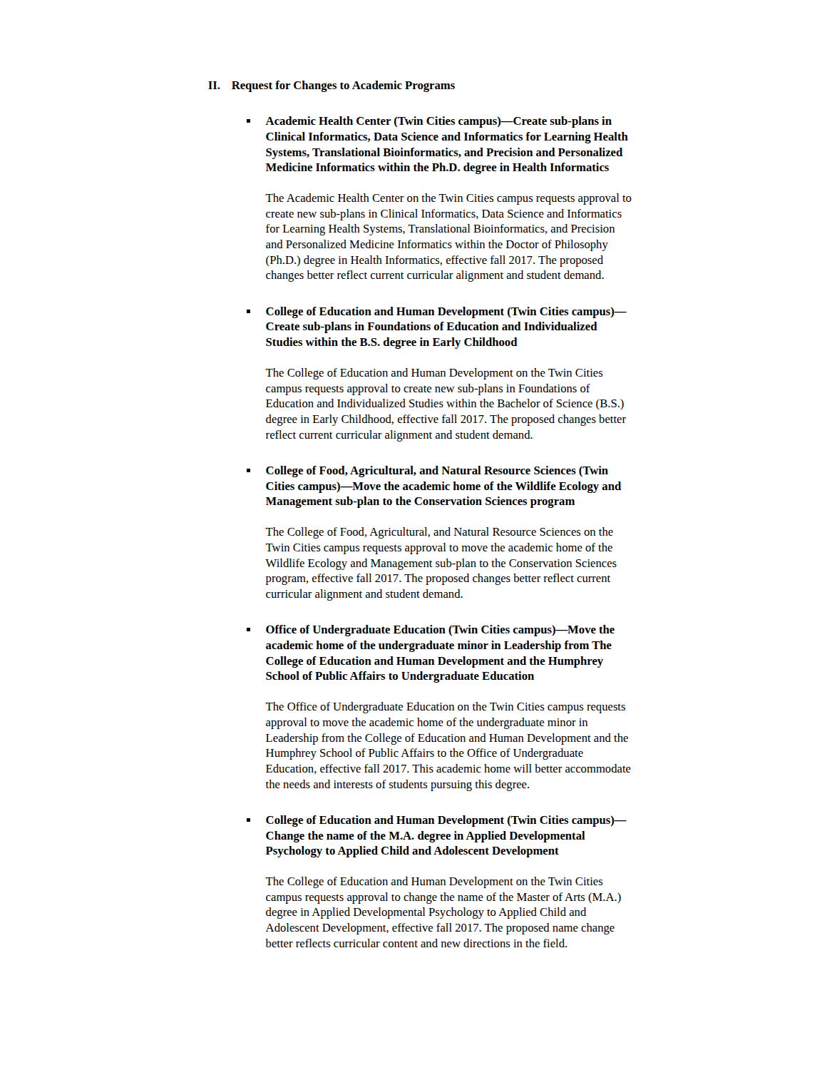Request for Changes to Academic Programs
Academic Health Center (Twin Cities campus)—Create sub-plans in Clinical Informatics, Data Science and Informatics for Learning Health Systems, Translational Bioinformatics, and Precision and Personalized Medicine Informatics within the Ph.D. degree in Health Informatics
The Academic Health Center on the Twin Cities campus requests approval to create new sub-plans in Clinical Informatics, Data Science and Informatics for Learning Health Systems, Translational Bioinformatics, and Precision and Personalized Medicine Informatics within the Doctor of Philosophy (Ph.D.) degree in Health Informatics, effective fall 2017. The proposed changes better reflect current curricular alignment and student demand.
College of Education and Human Development (Twin Cities campus)—Create sub-plans in Foundations of Education and Individualized Studies within the B.S. degree in Early Childhood
The College of Education and Human Development on the Twin Cities campus requests approval to create new sub-plans in Foundations of Education and Individualized Studies within the Bachelor of Science (B.S.) degree in Early Childhood, effective fall 2017. The proposed changes better reflect current curricular alignment and student demand.
College of Food, Agricultural, and Natural Resource Sciences (Twin Cities campus)—Move the academic home of the Wildlife Ecology and Management sub-plan to the Conservation Sciences program
The College of Food, Agricultural, and Natural Resource Sciences on the Twin Cities campus requests approval to move the academic home of the Wildlife Ecology and Management sub-plan to the Conservation Sciences program, effective fall 2017. The proposed changes better reflect current curricular alignment and student demand.
Office of Undergraduate Education (Twin Cities campus)—Move the academic home of the undergraduate minor in Leadership from The College of Education and Human Development and the Humphrey School of Public Affairs to Undergraduate Education
The Office of Undergraduate Education on the Twin Cities campus requests approval to move the academic home of the undergraduate minor in Leadership from the College of Education and Human Development and the Humphrey School of Public Affairs to the Office of Undergraduate Education, effective fall 2017. This academic home will better accommodate the needs and interests of students pursuing this degree.
College of Education and Human Development (Twin Cities campus)—Change the name of the M.A. degree in Applied Developmental Psychology to Applied Child and Adolescent Development
The College of Education and Human Development on the Twin Cities campus requests approval to change the name of the Master of Arts (M.A.) degree in Applied Developmental Psychology to Applied Child and Adolescent Development, effective fall 2017. The proposed name change better reflects curricular content and new directions in the field.